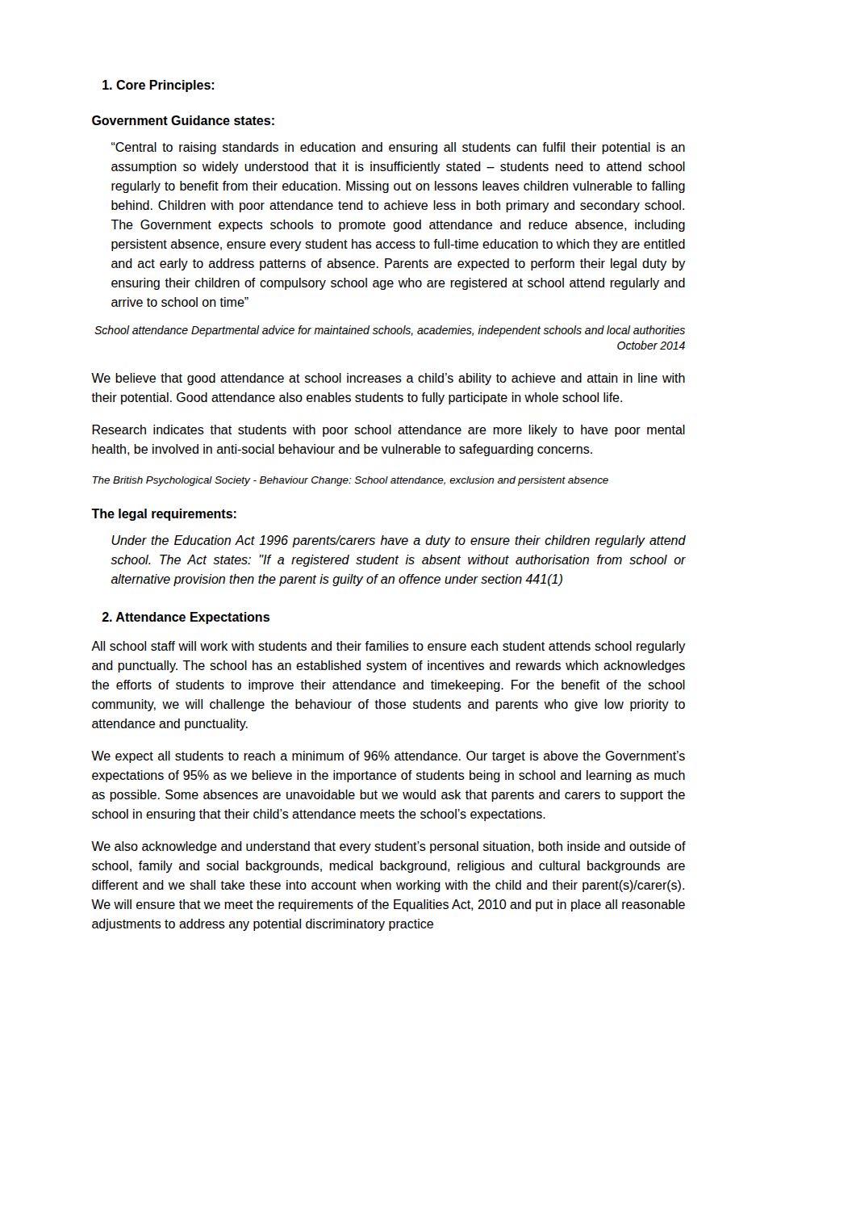1. Core Principles:
Government Guidance states:
“Central to raising standards in education and ensuring all students can fulfil their potential is an assumption so widely understood that it is insufficiently stated – students need to attend school regularly to benefit from their education. Missing out on lessons leaves children vulnerable to falling behind. Children with poor attendance tend to achieve less in both primary and secondary school. The Government expects schools to promote good attendance and reduce absence, including persistent absence, ensure every student has access to full-time education to which they are entitled and act early to address patterns of absence. Parents are expected to perform their legal duty by ensuring their children of compulsory school age who are registered at school attend regularly and arrive to school on time”
School attendance Departmental advice for maintained schools, academies, independent schools and local authorities October 2014
We believe that good attendance at school increases a child’s ability to achieve and attain in line with their potential. Good attendance also enables students to fully participate in whole school life.
Research indicates that students with poor school attendance are more likely to have poor mental health, be involved in anti-social behaviour and be vulnerable to safeguarding concerns.
The British Psychological Society - Behaviour Change: School attendance, exclusion and persistent absence
The legal requirements:
Under the Education Act 1996 parents/carers have a duty to ensure their children regularly attend school. The Act states: "If a registered student is absent without authorisation from school or alternative provision then the parent is guilty of an offence under section 441(1)
2. Attendance Expectations
All school staff will work with students and their families to ensure each student attends school regularly and punctually. The school has an established system of incentives and rewards which acknowledges the efforts of students to improve their attendance and timekeeping. For the benefit of the school community, we will challenge the behaviour of those students and parents who give low priority to attendance and punctuality.
We expect all students to reach a minimum of 96% attendance. Our target is above the Government’s expectations of 95% as we believe in the importance of students being in school and learning as much as possible. Some absences are unavoidable but we would ask that parents and carers to support the school in ensuring that their child’s attendance meets the school’s expectations.
We also acknowledge and understand that every student’s personal situation, both inside and outside of school, family and social backgrounds, medical background, religious and cultural backgrounds are different and we shall take these into account when working with the child and their parent(s)/carer(s). We will ensure that we meet the requirements of the Equalities Act, 2010 and put in place all reasonable adjustments to address any potential discriminatory practice